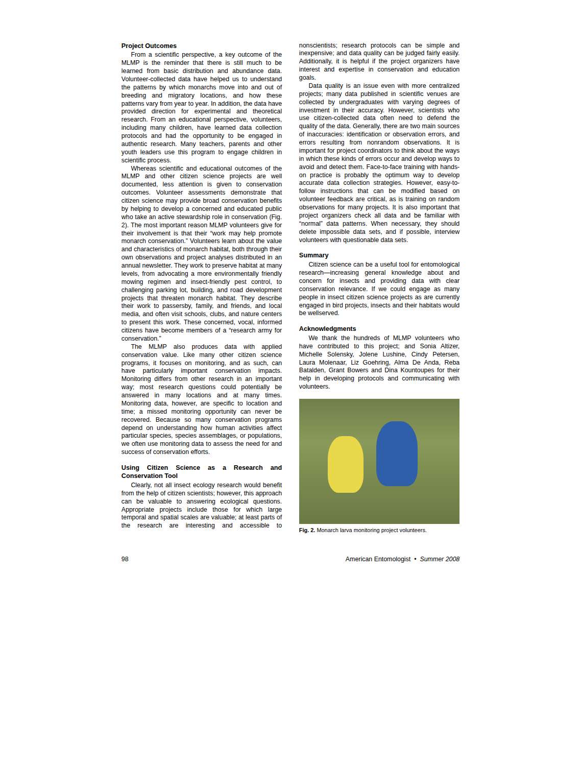Project Outcomes
From a scientific perspective, a key outcome of the MLMP is the reminder that there is still much to be learned from basic distribution and abundance data. Volunteer-collected data have helped us to understand the patterns by which monarchs move into and out of breeding and migratory locations, and how these patterns vary from year to year. In addition, the data have provided direction for experimental and theoretical research. From an educational perspective, volunteers, including many children, have learned data collection protocols and had the opportunity to be engaged in authentic research. Many teachers, parents and other youth leaders use this program to engage children in scientific process.
Whereas scientific and educational outcomes of the MLMP and other citizen science projects are well documented, less attention is given to conservation outcomes. Volunteer assessments demonstrate that citizen science may provide broad conservation benefits by helping to develop a concerned and educated public who take an active stewardship role in conservation (Fig. 2). The most important reason MLMP volunteers give for their involvement is that their “work may help promote monarch conservation.” Volunteers learn about the value and characteristics of monarch habitat, both through their own observations and project analyses distributed in an annual newsletter. They work to preserve habitat at many levels, from advocating a more environmentally friendly mowing regimen and insect-friendly pest control, to challenging parking lot, building, and road development projects that threaten monarch habitat. They describe their work to passersby, family, and friends, and local media, and often visit schools, clubs, and nature centers to present this work. These concerned, vocal, informed citizens have become members of a “research army for conservation.”
The MLMP also produces data with applied conservation value. Like many other citizen science programs, it focuses on monitoring, and as such, can have particularly important conservation impacts. Monitoring differs from other research in an important way; most research questions could potentially be answered in many locations and at many times. Monitoring data, however, are specific to location and time; a missed monitoring opportunity can never be recovered. Because so many conservation programs depend on understanding how human activities affect particular species, species assemblages, or populations, we often use monitoring data to assess the need for and success of conservation efforts.
Using Citizen Science as a Research and Conservation Tool
Clearly, not all insect ecology research would benefit from the help of citizen scientists; however, this approach can be valuable to answering ecological questions. Appropriate projects include those for which large temporal and spatial scales are valuable; at least parts of the research are interesting and accessible to nonscientists; research protocols can be simple and inexpensive; and data quality can be judged fairly easily. Additionally, it is helpful if the project organizers have interest and expertise in conservation and education goals.
Data quality is an issue even with more centralized projects; many data published in scientific venues are collected by undergraduates with varying degrees of investment in their accuracy. However, scientists who use citizen-collected data often need to defend the quality of the data. Generally, there are two main sources of inaccuracies: identification or observation errors, and errors resulting from nonrandom observations. It is important for project coordinators to think about the ways in which these kinds of errors occur and develop ways to avoid and detect them. Face-to-face training with hands-on practice is probably the optimum way to develop accurate data collection strategies. However, easy-to-follow instructions that can be modified based on volunteer feedback are critical, as is training on random observations for many projects. It is also important that project organizers check all data and be familiar with “normal” data patterns. When necessary, they should delete impossible data sets, and if possible, interview volunteers with questionable data sets.
Summary
Citizen science can be a useful tool for entomological research—increasing general knowledge about and concern for insects and providing data with clear conservation relevance. If we could engage as many people in insect citizen science projects as are currently engaged in bird projects, insects and their habitats would be wellserved.
Acknowledgments
We thank the hundreds of MLMP volunteers who have contributed to this project; and Sonia Altizer, Michelle Solensky, Jolene Lushine, Cindy Petersen, Laura Molenaar, Liz Goehring, Alma De Anda, Reba Batalden, Grant Bowers and Dina Kountoupes for their help in developing protocols and communicating with volunteers.
Fig. 2. Monarch larva monitoring project volunteers.
98 American Entomologist • Summer 2008